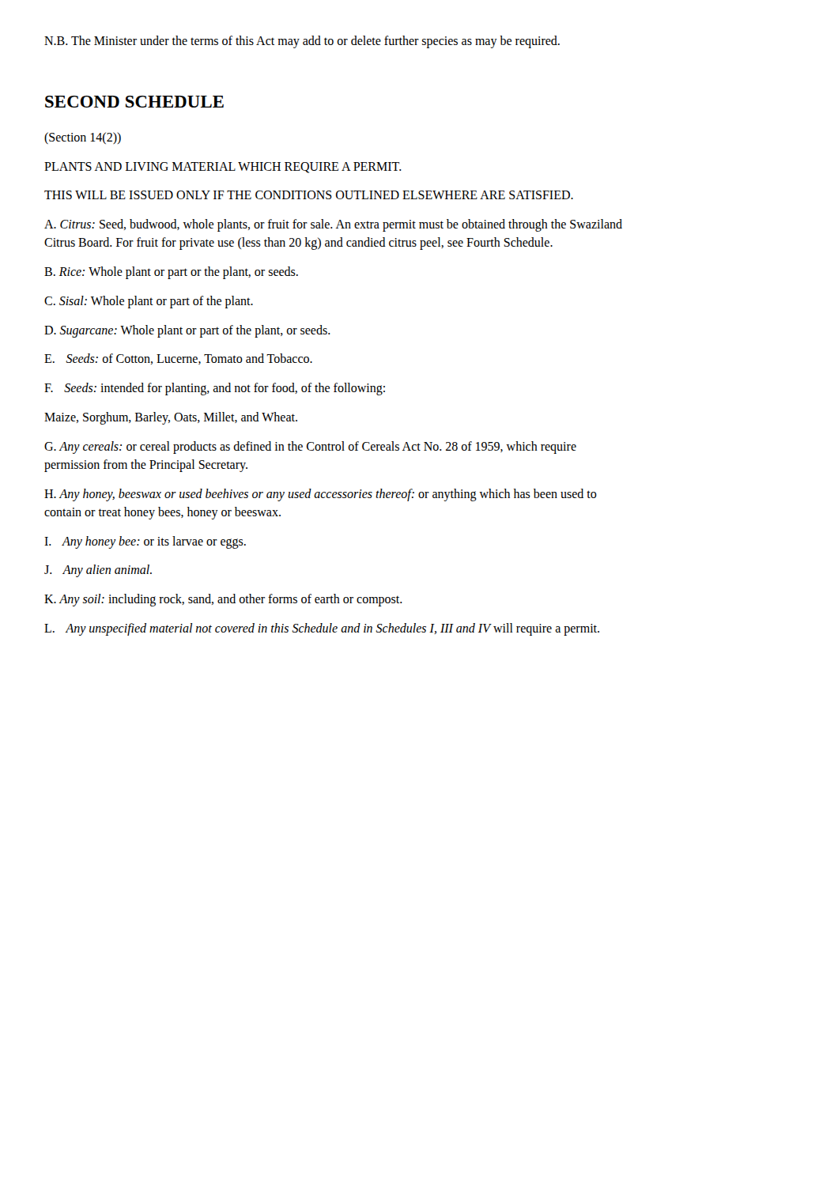N.B. The Minister under the terms of this Act may add to or delete further species as may be required.
SECOND SCHEDULE
(Section 14(2))
PLANTS AND LIVING MATERIAL WHICH REQUIRE A PERMIT.
THIS WILL BE ISSUED ONLY IF THE CONDITIONS OUTLINED ELSEWHERE ARE SATISFIED.
A. Citrus: Seed, budwood, whole plants, or fruit for sale. An extra permit must be obtained through the Swaziland Citrus Board. For fruit for private use (less than 20 kg) and candied citrus peel, see Fourth Schedule.
B. Rice: Whole plant or part or the plant, or seeds.
C. Sisal: Whole plant or part of the plant.
D. Sugarcane: Whole plant or part of the plant, or seeds.
E. Seeds: of Cotton, Lucerne, Tomato and Tobacco.
F. Seeds: intended for planting, and not for food, of the following:
Maize, Sorghum, Barley, Oats, Millet, and Wheat.
G. Any cereals: or cereal products as defined in the Control of Cereals Act No. 28 of 1959, which require permission from the Principal Secretary.
H. Any honey, beeswax or used beehives or any used accessories thereof: or anything which has been used to contain or treat honey bees, honey or beeswax.
I. Any honey bee: or its larvae or eggs.
J. Any alien animal.
K. Any soil: including rock, sand, and other forms of earth or compost.
L. Any unspecified material not covered in this Schedule and in Schedules I, III and IV will require a permit.